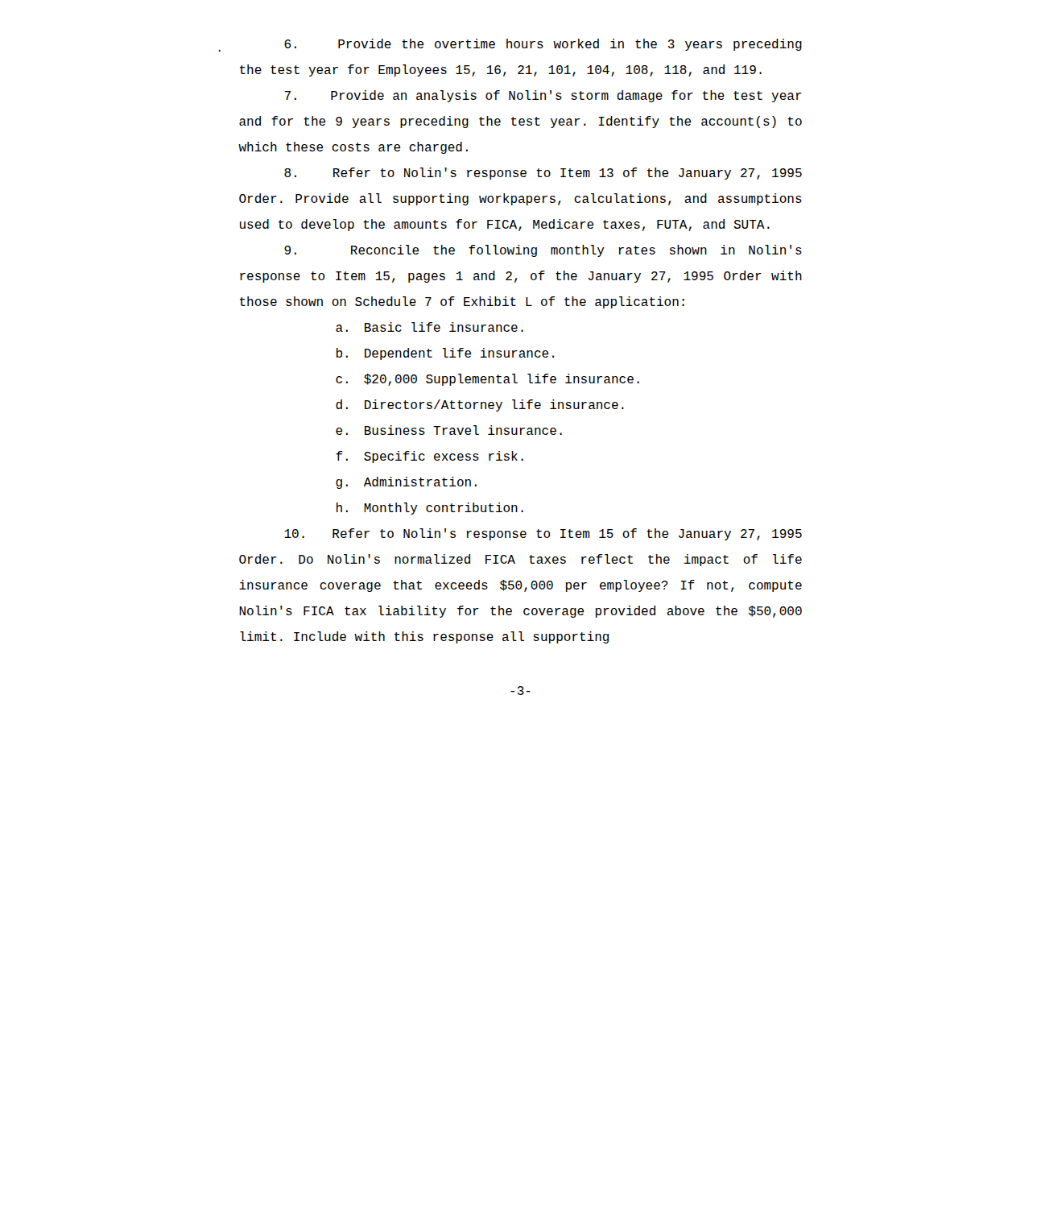.
6. Provide the overtime hours worked in the 3 years preceding the test year for Employees 15, 16, 21, 101, 104, 108, 118, and 119.
7. Provide an analysis of Nolin's storm damage for the test year and for the 9 years preceding the test year. Identify the account(s) to which these costs are charged.
8. Refer to Nolin's response to Item 13 of the January 27, 1995 Order. Provide all supporting workpapers, calculations, and assumptions used to develop the amounts for FICA, Medicare taxes, FUTA, and SUTA.
9. Reconcile the following monthly rates shown in Nolin's response to Item 15, pages 1 and 2, of the January 27, 1995 Order with those shown on Schedule 7 of Exhibit L of the application:
a. Basic life insurance.
b. Dependent life insurance.
c.$20,000 Supplemental life insurance.
d. Directors/Attorney life insurance.
e. Business Travel insurance.
f. Specific excess risk.
g. Administration.
h. Monthly contribution.
10. Refer to Nolin's response to Item 15 of the January 27, 1995 Order. Do Nolin's normalized FICA taxes reflect the impact of life insurance coverage that exceeds $50,000 per employee? If not, compute Nolin's FICA tax liability for the coverage provided above the $50,000 limit. Include with this response all supporting
-3-